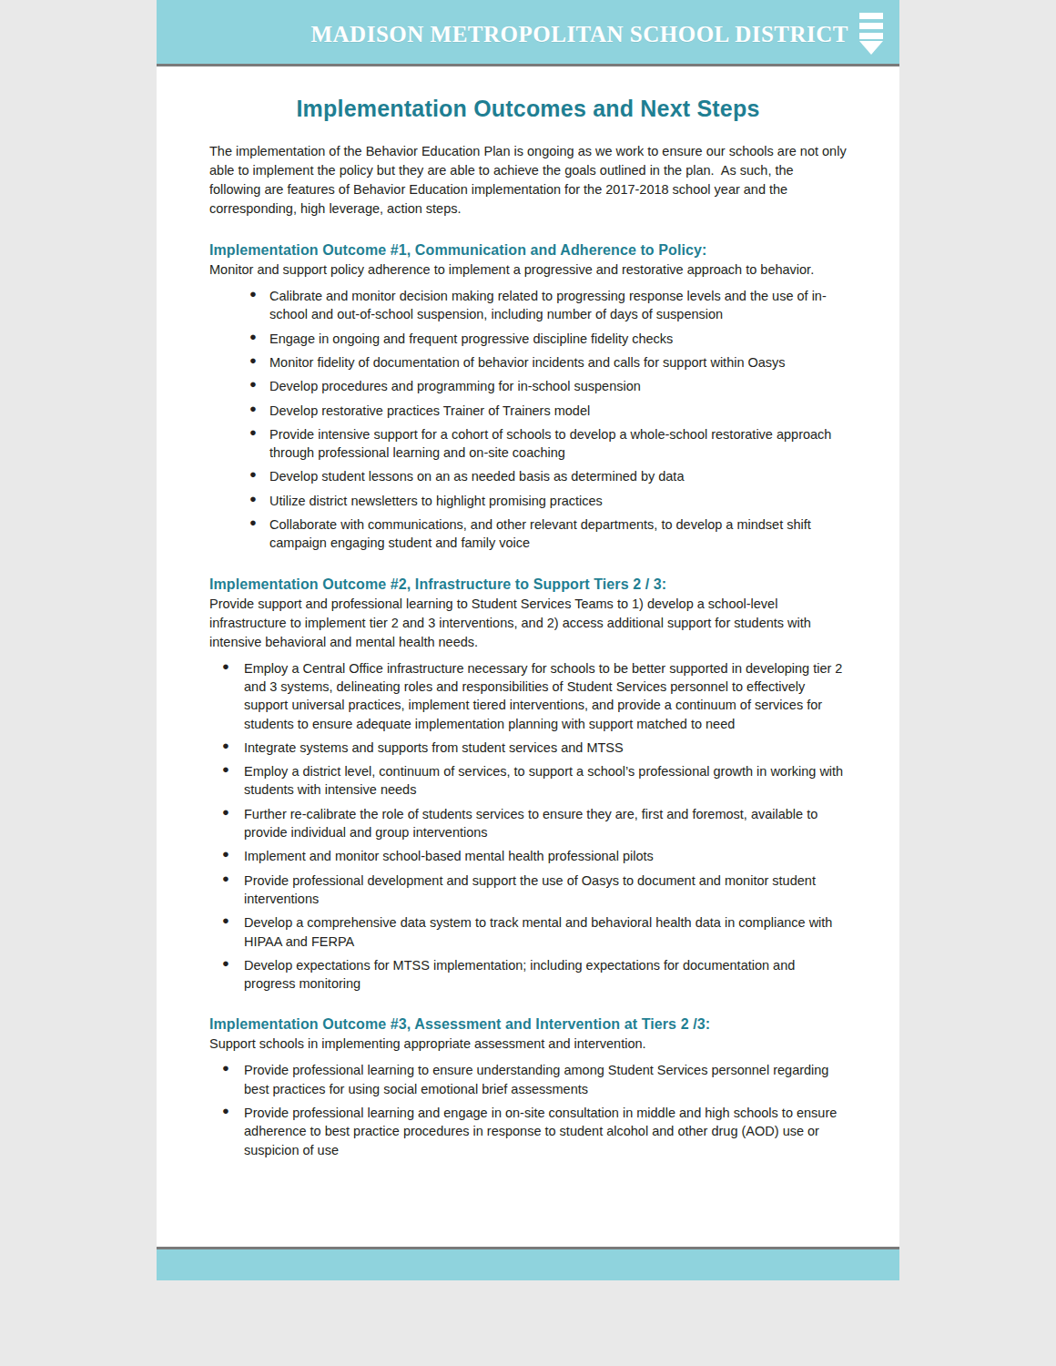Madison Metropolitan School District
Implementation Outcomes and Next Steps
The implementation of the Behavior Education Plan is ongoing as we work to ensure our schools are not only able to implement the policy but they are able to achieve the goals outlined in the plan. As such, the following are features of Behavior Education implementation for the 2017-2018 school year and the corresponding, high leverage, action steps.
Implementation Outcome #1, Communication and Adherence to Policy:
Monitor and support policy adherence to implement a progressive and restorative approach to behavior.
Calibrate and monitor decision making related to progressing response levels and the use of in-school and out-of-school suspension, including number of days of suspension
Engage in ongoing and frequent progressive discipline fidelity checks
Monitor fidelity of documentation of behavior incidents and calls for support within Oasys
Develop procedures and programming for in-school suspension
Develop restorative practices Trainer of Trainers model
Provide intensive support for a cohort of schools to develop a whole-school restorative approach through professional learning and on-site coaching
Develop student lessons on an as needed basis as determined by data
Utilize district newsletters to highlight promising practices
Collaborate with communications, and other relevant departments, to develop a mindset shift campaign engaging student and family voice
Implementation Outcome #2, Infrastructure to Support Tiers 2 / 3:
Provide support and professional learning to Student Services Teams to 1) develop a school-level infrastructure to implement tier 2 and 3 interventions, and 2) access additional support for students with intensive behavioral and mental health needs.
Employ a Central Office infrastructure necessary for schools to be better supported in developing tier 2 and 3 systems, delineating roles and responsibilities of Student Services personnel to effectively support universal practices, implement tiered interventions, and provide a continuum of services for students to ensure adequate implementation planning with support matched to need
Integrate systems and supports from student services and MTSS
Employ a district level, continuum of services, to support a school’s professional growth in working with students with intensive needs
Further re-calibrate the role of students services to ensure they are, first and foremost, available to provide individual and group interventions
Implement and monitor school-based mental health professional pilots
Provide professional development and support the use of Oasys to document and monitor student interventions
Develop a comprehensive data system to track mental and behavioral health data in compliance with HIPAA and FERPA
Develop expectations for MTSS implementation; including expectations for documentation and progress monitoring
Implementation Outcome #3, Assessment and Intervention at Tiers 2 /3:
Support schools in implementing appropriate assessment and intervention.
Provide professional learning to ensure understanding among Student Services personnel regarding best practices for using social emotional brief assessments
Provide professional learning and engage in on-site consultation in middle and high schools to ensure adherence to best practice procedures in response to student alcohol and other drug (AOD) use or suspicion of use